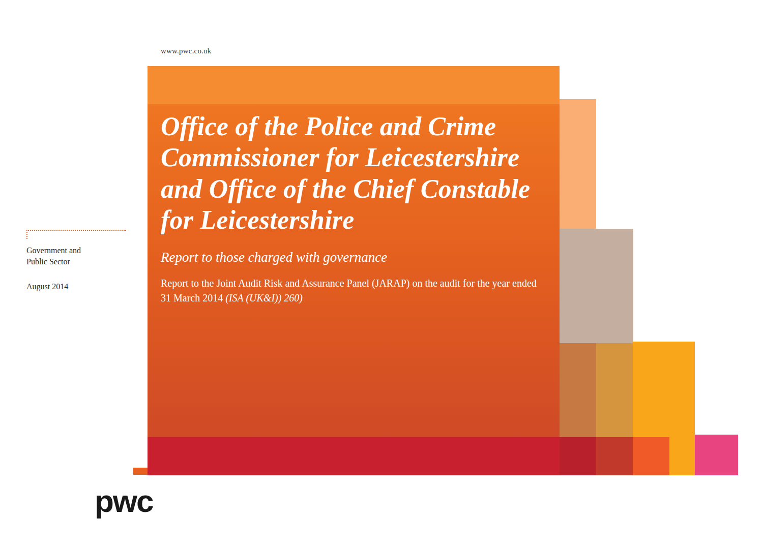www.pwc.co.uk
Government and
Public Sector
August 2014
Office of the Police and Crime Commissioner for Leicestershire and Office of the Chief Constable for Leicestershire
Report to those charged with governance
Report to the Joint Audit Risk and Assurance Panel (JARAP) on the audit for the year ended 31 March 2014 (ISA (UK&I)) 260)
pwc